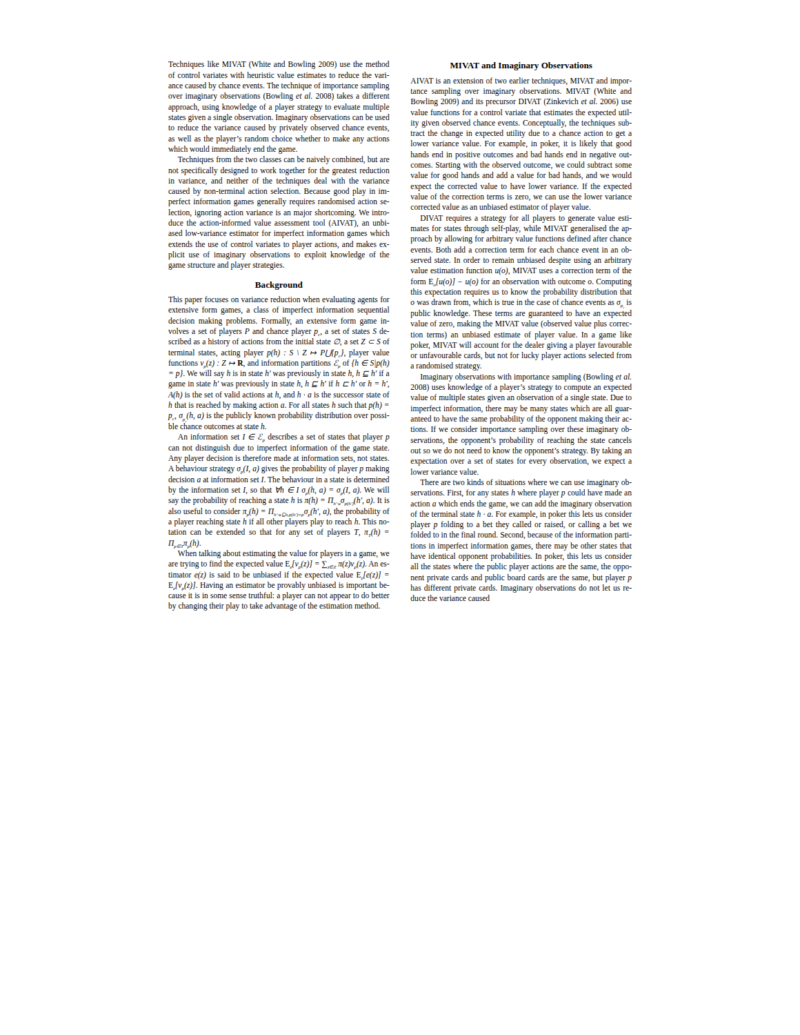Techniques like MIVAT (White and Bowling 2009) use the method of control variates with heuristic value estimates to reduce the variance caused by chance events. The technique of importance sampling over imaginary observations (Bowling et al. 2008) takes a different approach, using knowledge of a player strategy to evaluate multiple states given a single observation. Imaginary observations can be used to reduce the variance caused by privately observed chance events, as well as the player’s random choice whether to make any actions which would immediately end the game.
Techniques from the two classes can be naively combined, but are not specifically designed to work together for the greatest reduction in variance, and neither of the techniques deal with the variance caused by non-terminal action selection. Because good play in imperfect information games generally requires randomised action selection, ignoring action variance is an major shortcoming. We introduce the action-informed value assessment tool (AIVAT), an unbiased low-variance estimator for imperfect information games which extends the use of control variates to player actions, and makes explicit use of imaginary observations to exploit knowledge of the game structure and player strategies.
Background
This paper focuses on variance reduction when evaluating agents for extensive form games, a class of imperfect information sequential decision making problems. Formally, an extensive form game involves a set of players P and chance player pc, a set of states S described as a history of actions from the initial state ∅, a set Z ⊂ S of terminal states, acting player p(h) : S \ Z ↦ P⋃{pc}, player value functions vp(z) : Z ↦ R, and information partitions ℰp of {h ∈ S|p(h) = p}. We will say h is in state h′ was previously in state h, h ⊑ h′ if a game in state h′ was previously in state h, h ⊑ h′ if h ⊏ h′ or h = h′, A(h) is the set of valid actions at h, and h · a is the successor state of h that is reached by making action a. For all states h such that p(h) = pc, σpc(h, a) is the publicly known probability distribution over possible chance outcomes at state h.
An information set I ∈ ℰp describes a set of states that player p can not distinguish due to imperfect information of the game state. Any player decision is therefore made at information sets, not states. A behaviour strategy σp(I, a) gives the probability of player p making decision a at information set I. The behaviour in a state is determined by the information set I, so that ∀h ∈ I σp(h, a) = σp(I, a). We will say the probability of reaching a state h is π(h) = Πh′·aσp(h′)(h′, a). It is also useful to consider πp(h) = Πh′·a⊑h,p(h′)=pσp(h′, a), the probability of a player reaching state h if all other players play to reach h. This notation can be extended so that for any set of players T, πT(h) = Πp∈Tπp(h).
When talking about estimating the value for players in a game, we are trying to find the expected value Ez[vp(z)] = ∑z∈Z π(z)vp(z). An estimator e(z) is said to be unbiased if the expected value Ez[e(z)] = Ez[vp(z)]. Having an estimator be provably unbiased is important because it is in some sense truthful: a player can not appear to do better by changing their play to take advantage of the estimation method.
MIVAT and Imaginary Observations
AIVAT is an extension of two earlier techniques, MIVAT and importance sampling over imaginary observations. MIVAT (White and Bowling 2009) and its precursor DIVAT (Zinkevich et al. 2006) use value functions for a control variate that estimates the expected utility given observed chance events. Conceptually, the techniques subtract the change in expected utility due to a chance action to get a lower variance value. For example, in poker, it is likely that good hands end in positive outcomes and bad hands end in negative outcomes. Starting with the observed outcome, we could subtract some value for good hands and add a value for bad hands, and we would expect the corrected value to have lower variance. If the expected value of the correction terms is zero, we can use the lower variance corrected value as an unbiased estimator of player value.
DIVAT requires a strategy for all players to generate value estimates for states through self-play, while MIVAT generalised the approach by allowing for arbitrary value functions defined after chance events. Both add a correction term for each chance event in an observed state. In order to remain unbiased despite using an arbitrary value estimation function u(o), MIVAT uses a correction term of the form Eo[u(o)] − u(o) for an observation with outcome o. Computing this expectation requires us to know the probability distribution that o was drawn from, which is true in the case of chance events as σpc is public knowledge. These terms are guaranteed to have an expected value of zero, making the MIVAT value (observed value plus correction terms) an unbiased estimate of player value. In a game like poker, MIVAT will account for the dealer giving a player favourable or unfavourable cards, but not for lucky player actions selected from a randomised strategy.
Imaginary observations with importance sampling (Bowling et al. 2008) uses knowledge of a player’s strategy to compute an expected value of multiple states given an observation of a single state. Due to imperfect information, there may be many states which are all guaranteed to have the same probability of the opponent making their actions. If we consider importance sampling over these imaginary observations, the opponent’s probability of reaching the state cancels out so we do not need to know the opponent’s strategy. By taking an expectation over a set of states for every observation, we expect a lower variance value.
There are two kinds of situations where we can use imaginary observations. First, for any states h where player p could have made an action a which ends the game, we can add the imaginary observation of the terminal state h · a. For example, in poker this lets us consider player p folding to a bet they called or raised, or calling a bet we folded to in the final round. Second, because of the information partitions in imperfect information games, there may be other states that have identical opponent probabilities. In poker, this lets us consider all the states where the public player actions are the same, the opponent private cards and public board cards are the same, but player p has different private cards. Imaginary observations do not let us reduce the variance caused